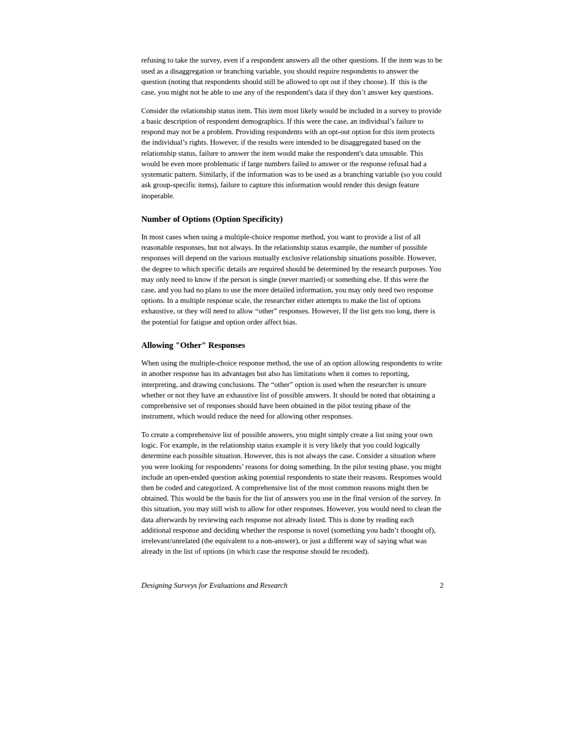refusing to take the survey, even if a respondent answers all the other questions. If the item was to be used as a disaggregation or branching variable, you should require respondents to answer the question (noting that respondents should still be allowed to opt out if they choose). If this is the case, you might not be able to use any of the respondent's data if they don’t answer key questions.
Consider the relationship status item. This item most likely would be included in a survey to provide a basic description of respondent demographics. If this were the case, an individual’s failure to respond may not be a problem. Providing respondents with an opt-out option for this item protects the individual’s rights. However, if the results were intended to be disaggregated based on the relationship status, failure to answer the item would make the respondent's data unusable. This would be even more problematic if large numbers failed to answer or the response refusal had a systematic pattern. Similarly, if the information was to be used as a branching variable (so you could ask group-specific items), failure to capture this information would render this design feature inoperable.
Number of Options (Option Specificity)
In most cases when using a multiple-choice response method, you want to provide a list of all reasonable responses, but not always. In the relationship status example, the number of possible responses will depend on the various mutually exclusive relationship situations possible. However, the degree to which specific details are required should be determined by the research purposes. You may only need to know if the person is single (never married) or something else. If this were the case, and you had no plans to use the more detailed information, you may only need two response options. In a multiple response scale, the researcher either attempts to make the list of options exhaustive, or they will need to allow “other” responses. However, If the list gets too long, there is the potential for fatigue and option order affect bias.
Allowing "Other" Responses
When using the multiple-choice response method, the use of an option allowing respondents to write in another response has its advantages but also has limitations when it comes to reporting, interpreting, and drawing conclusions. The “other” option is used when the researcher is unsure whether or not they have an exhaustive list of possible answers. It should be noted that obtaining a comprehensive set of responses should have been obtained in the pilot testing phase of the instrument, which would reduce the need for allowing other responses.
To create a comprehensive list of possible answers, you might simply create a list using your own logic. For example, in the relationship status example it is very likely that you could logically determine each possible situation. However, this is not always the case. Consider a situation where you were looking for respondents’ reasons for doing something. In the pilot testing phase, you might include an open-ended question asking potential respondents to state their reasons. Responses would then be coded and categorized. A comprehensive list of the most common reasons might then be obtained. This would be the basis for the list of answers you use in the final version of the survey. In this situation, you may still wish to allow for other responses. However, you would need to clean the data afterwards by reviewing each response not already listed. This is done by reading each additional response and deciding whether the response is novel (something you hadn’t thought of), irrelevant/unrelated (the equivalent to a non-answer), or just a different way of saying what was already in the list of options (in which case the response should be recoded).
Designing Surveys for Evaluations and Research 2